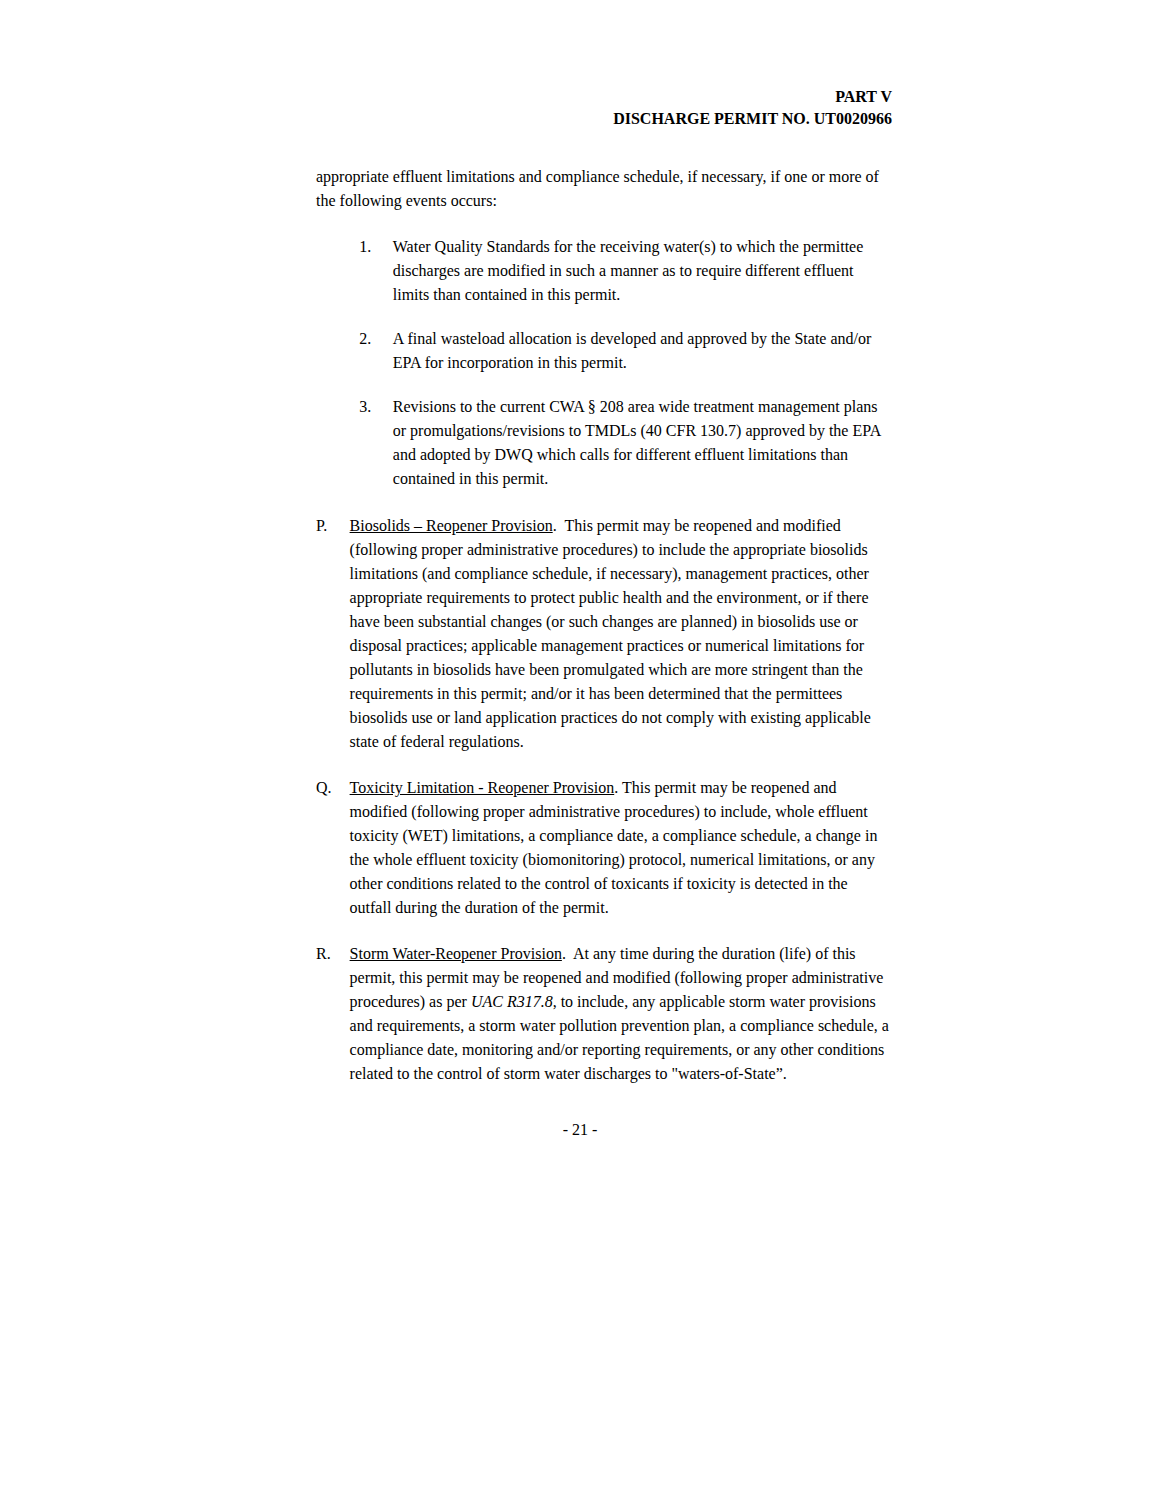PART V DISCHARGE PERMIT NO. UT0020966
appropriate effluent limitations and compliance schedule, if necessary, if one or more of the following events occurs:
1. Water Quality Standards for the receiving water(s) to which the permittee discharges are modified in such a manner as to require different effluent limits than contained in this permit.
2. A final wasteload allocation is developed and approved by the State and/or EPA for incorporation in this permit.
3. Revisions to the current CWA § 208 area wide treatment management plans or promulgations/revisions to TMDLs (40 CFR 130.7) approved by the EPA and adopted by DWQ which calls for different effluent limitations than contained in this permit.
P.
Biosolids – Reopener Provision. This permit may be reopened and modified (following proper administrative procedures) to include the appropriate biosolids limitations (and compliance schedule, if necessary), management practices, other appropriate requirements to protect public health and the environment, or if there have been substantial changes (or such changes are planned) in biosolids use or disposal practices; applicable management practices or numerical limitations for pollutants in biosolids have been promulgated which are more stringent than the requirements in this permit; and/or it has been determined that the permittees biosolids use or land application practices do not comply with existing applicable state of federal regulations.
Q.
Toxicity Limitation - Reopener Provision. This permit may be reopened and modified (following proper administrative procedures) to include, whole effluent toxicity (WET) limitations, a compliance date, a compliance schedule, a change in the whole effluent toxicity (biomonitoring) protocol, numerical limitations, or any other conditions related to the control of toxicants if toxicity is detected in the outfall during the duration of the permit.
R.
Storm Water-Reopener Provision. At any time during the duration (life) of this permit, this permit may be reopened and modified (following proper administrative procedures) as per UAC R317.8, to include, any applicable storm water provisions and requirements, a storm water pollution prevention plan, a compliance schedule, a compliance date, monitoring and/or reporting requirements, or any other conditions related to the control of storm water discharges to "waters-of-State”.
- 21 -